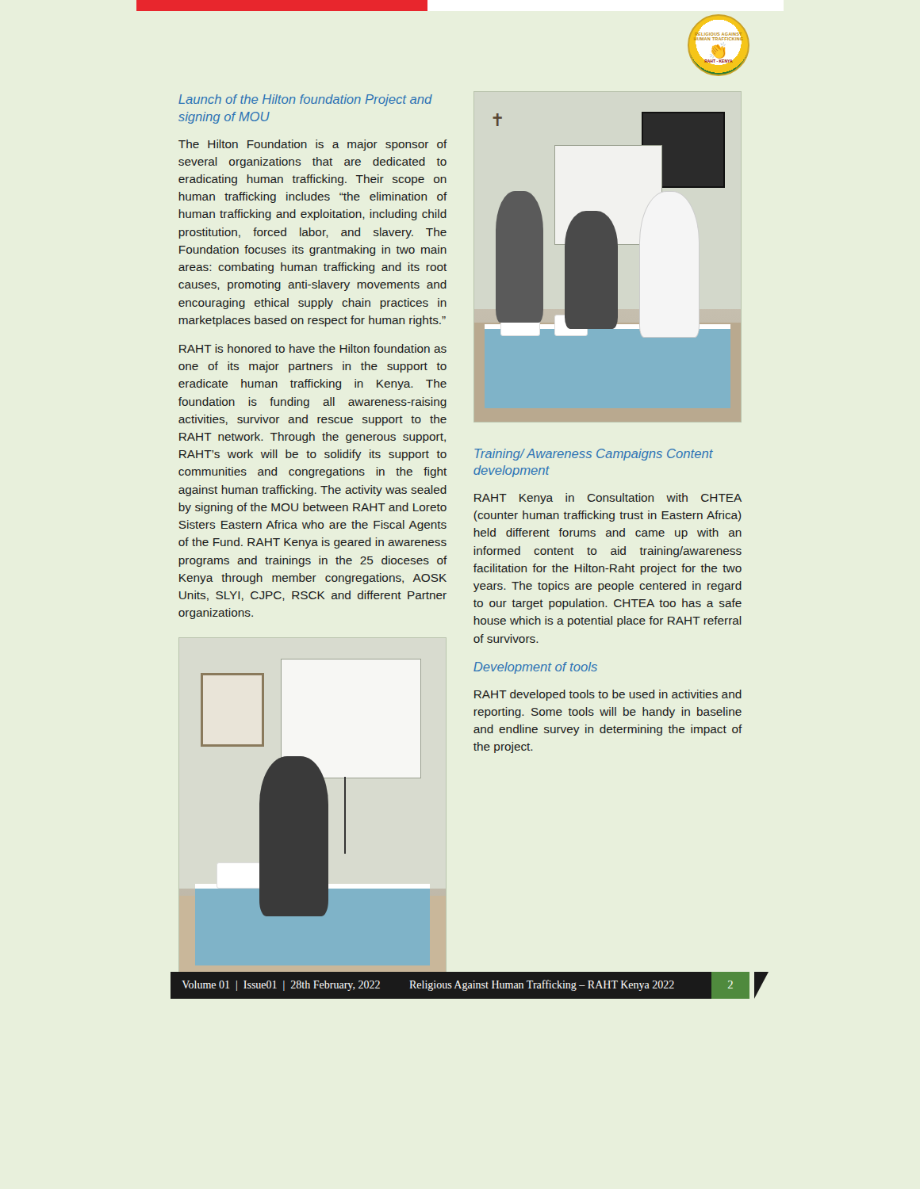RELIGIOUS AGAINST HUMAN TRAFFICKING
👏
RAHT - KENYA
Launch of the Hilton foundation Project and signing of MOU
The Hilton Foundation is a major sponsor of several organizations that are dedicated to eradicating human trafficking. Their scope on human trafficking includes “the elimination of human trafficking and exploitation, including child prostitution, forced labor, and slavery. The Foundation focuses its grantmaking in two main areas: combating human trafficking and its root causes, promoting anti-slavery movements and encouraging ethical supply chain practices in marketplaces based on respect for human rights.”
RAHT is honored to have the Hilton foundation as one of its major partners in the support to eradicate human trafficking in Kenya. The foundation is funding all awareness-raising activities, survivor and rescue support to the RAHT network. Through the generous support, RAHT’s work will be to solidify its support to communities and congregations in the fight against human trafficking. The activity was sealed by signing of the MOU between RAHT and Loreto Sisters Eastern Africa who are the Fiscal Agents of the Fund. RAHT Kenya is geared in awareness programs and trainings in the 25 dioceses of Kenya through member congregations, AOSK Units, SLYI, CJPC, RSCK and different Partner organizations.
✝
Training/ Awareness Campaigns Content development
RAHT Kenya in Consultation with CHTEA (counter human trafficking trust in Eastern Africa) held different forums and came up with an informed content to aid training/awareness facilitation for the Hilton-Raht project for the two years. The topics are people centered in regard to our target population. CHTEA too has a safe house which is a potential place for RAHT referral of survivors.
Development of tools
RAHT developed tools to be used in activities and reporting. Some tools will be handy in baseline and endline survey in determining the impact of the project.
Volume 01 | Issue01 | 28th February, 2022 Religious Against Human Trafficking – RAHT Kenya 2022
2